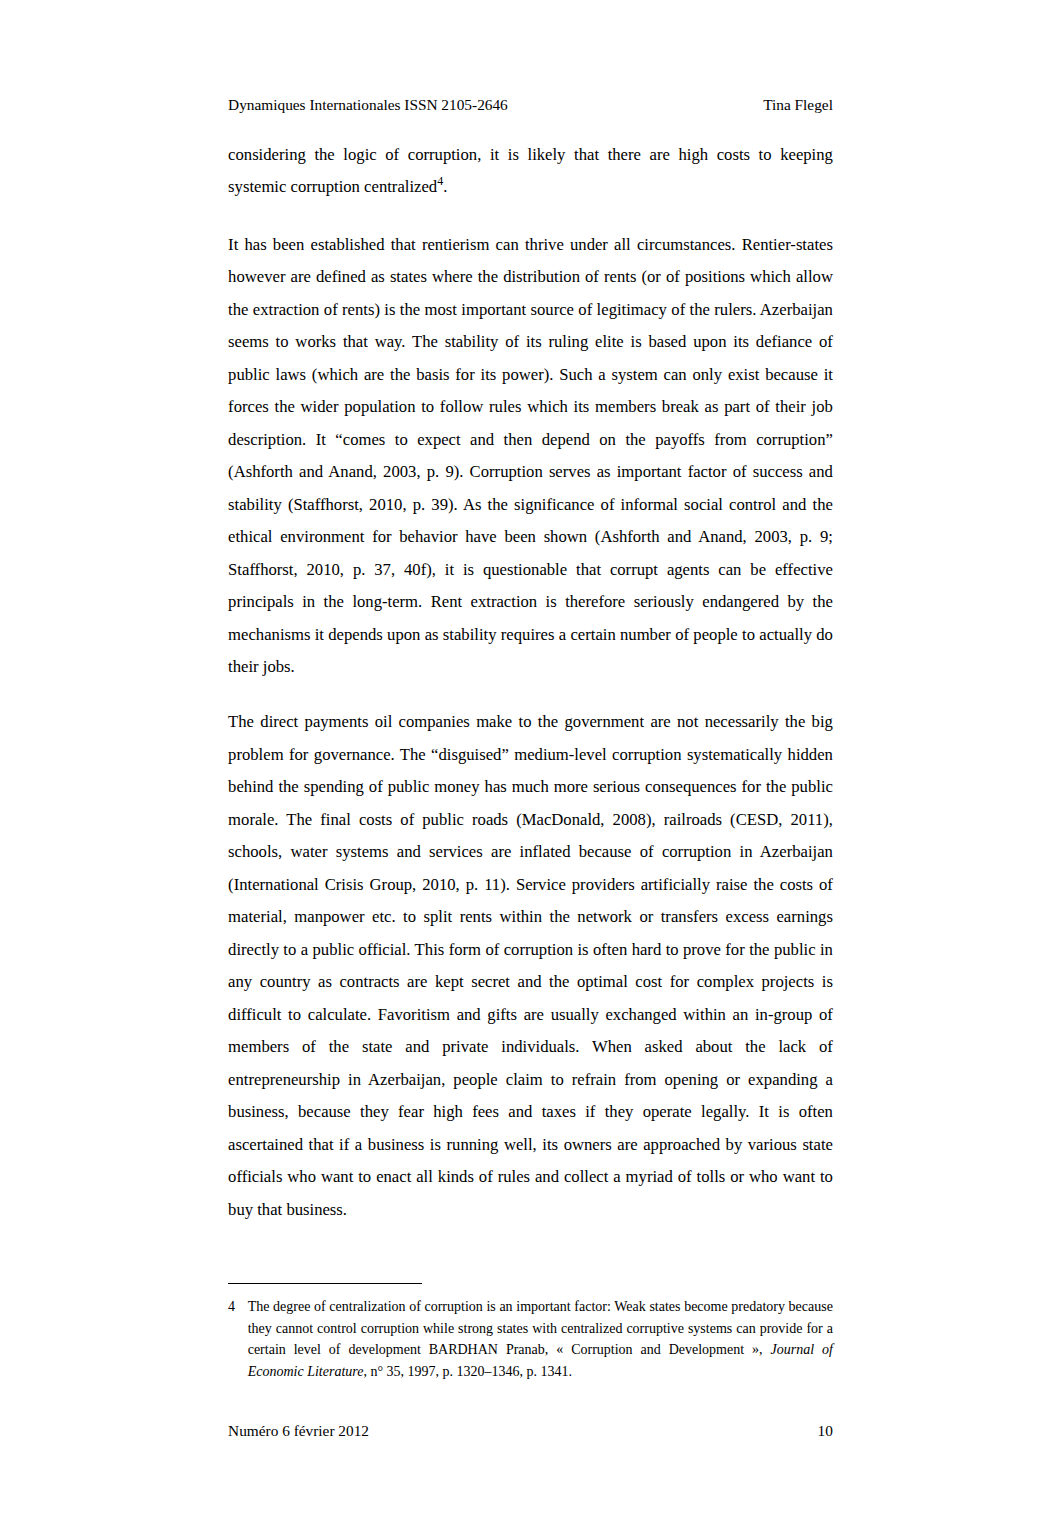Dynamiques Internationales ISSN 2105-2646 Tina Flegel
considering the logic of corruption, it is likely that there are high costs to keeping systemic corruption centralized4.
It has been established that rentierism can thrive under all circumstances. Rentier-states however are defined as states where the distribution of rents (or of positions which allow the extraction of rents) is the most important source of legitimacy of the rulers. Azerbaijan seems to works that way. The stability of its ruling elite is based upon its defiance of public laws (which are the basis for its power). Such a system can only exist because it forces the wider population to follow rules which its members break as part of their job description. It “comes to expect and then depend on the payoffs from corruption” (Ashforth and Anand, 2003, p. 9). Corruption serves as important factor of success and stability (Staffhorst, 2010, p. 39). As the significance of informal social control and the ethical environment for behavior have been shown (Ashforth and Anand, 2003, p. 9; Staffhorst, 2010, p. 37, 40f), it is questionable that corrupt agents can be effective principals in the long-term. Rent extraction is therefore seriously endangered by the mechanisms it depends upon as stability requires a certain number of people to actually do their jobs.
The direct payments oil companies make to the government are not necessarily the big problem for governance. The “disguised” medium-level corruption systematically hidden behind the spending of public money has much more serious consequences for the public morale. The final costs of public roads (MacDonald, 2008), railroads (CESD, 2011), schools, water systems and services are inflated because of corruption in Azerbaijan (International Crisis Group, 2010, p. 11). Service providers artificially raise the costs of material, manpower etc. to split rents within the network or transfers excess earnings directly to a public official. This form of corruption is often hard to prove for the public in any country as contracts are kept secret and the optimal cost for complex projects is difficult to calculate. Favoritism and gifts are usually exchanged within an in-group of members of the state and private individuals. When asked about the lack of entrepreneurship in Azerbaijan, people claim to refrain from opening or expanding a business, because they fear high fees and taxes if they operate legally. It is often ascertained that if a business is running well, its owners are approached by various state officials who want to enact all kinds of rules and collect a myriad of tolls or who want to buy that business.
4 The degree of centralization of corruption is an important factor: Weak states become predatory because they cannot control corruption while strong states with centralized corruptive systems can provide for a certain level of development BARDHAN Pranab, « Corruption and Development », Journal of Economic Literature, n° 35, 1997, p. 1320–1346, p. 1341.
Numéro 6 février 2012 10